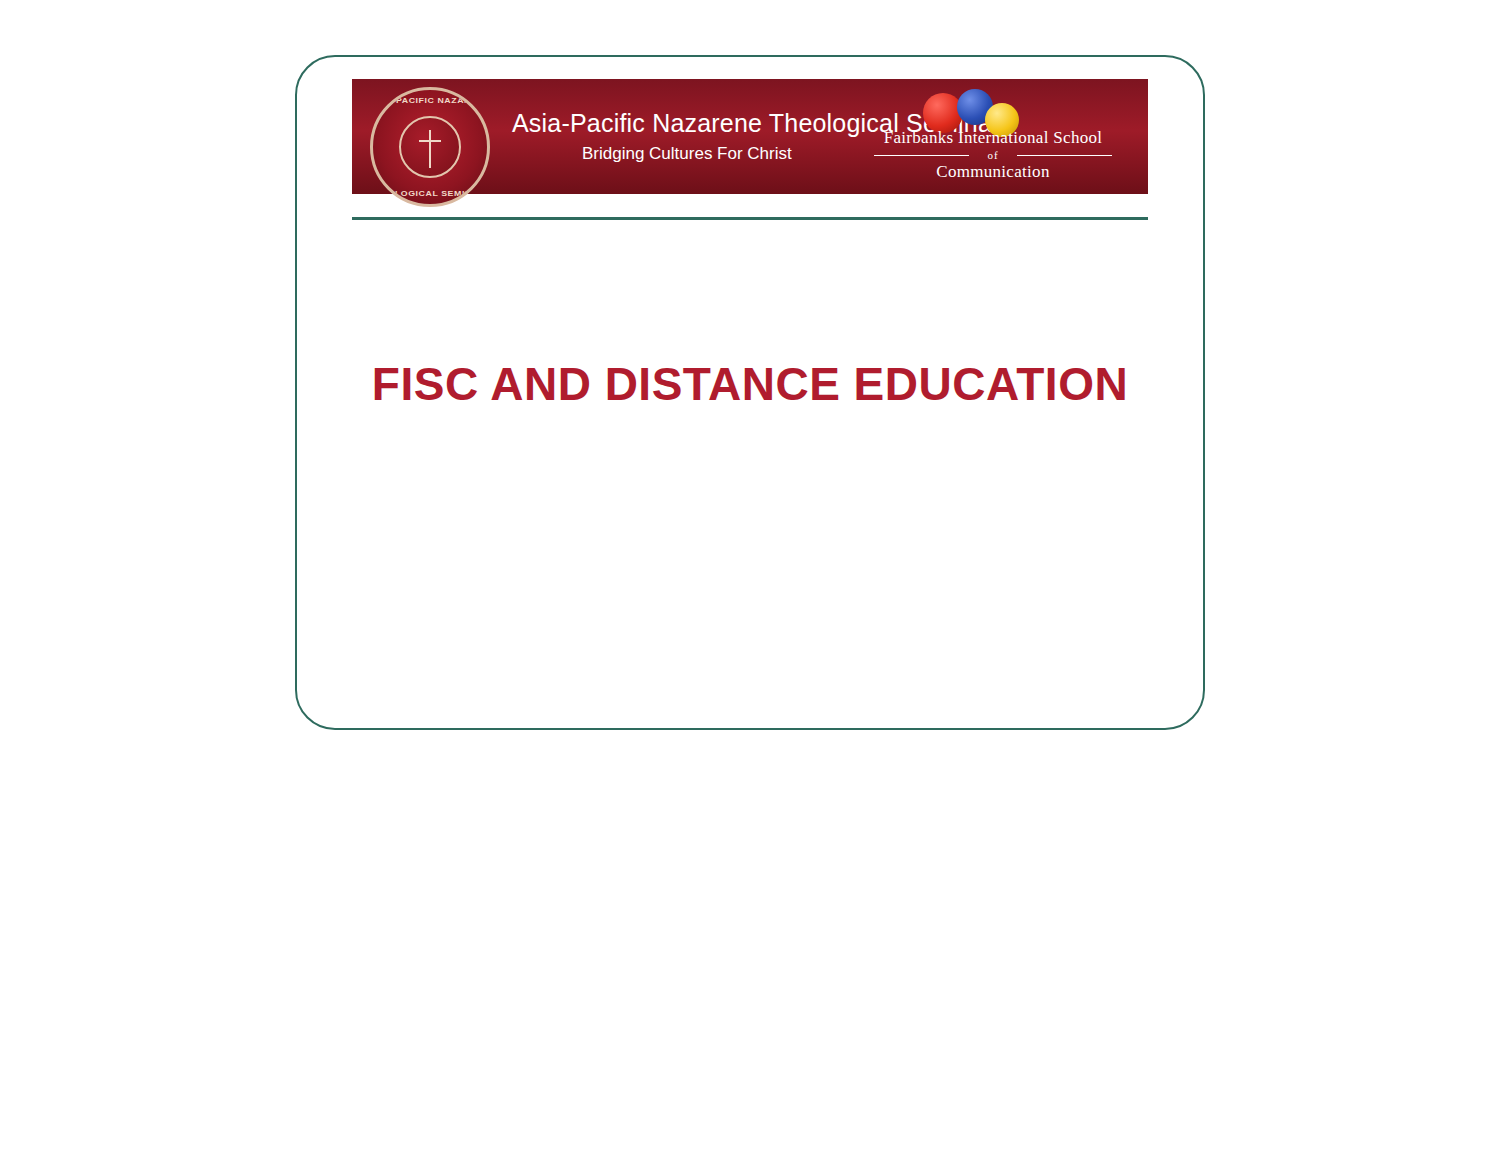ASIA-PACIFIC NAZARENE
THEOLOGICAL SEMINARY
Asia-Pacific Nazarene Theological Seminary
Bridging Cultures For Christ
Fairbanks International School
of
Communication
FISC AND DISTANCE EDUCATION